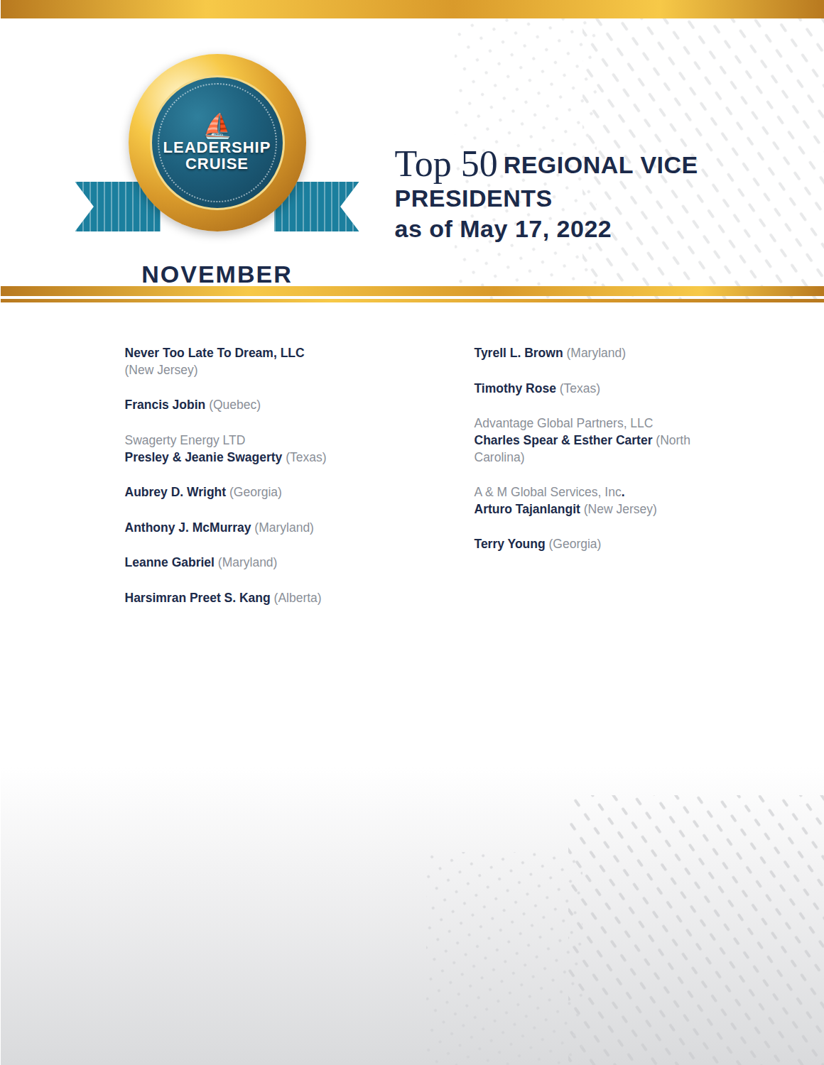⛵
Leadership
Cruise
NOVEMBER
Top 50 Regional Vice Presidents as of May 17, 2022
Never Too Late To Dream, LLC
(New Jersey)
Francis Jobin (Quebec)
Swagerty Energy LTD Presley & Jeanie Swagerty (Texas)
Aubrey D. Wright (Georgia)
Anthony J. McMurray (Maryland)
Leanne Gabriel (Maryland)
Harsimran Preet S. Kang (Alberta)
Tyrell L. Brown (Maryland)
Timothy Rose (Texas)
Advantage Global Partners, LLC Charles Spear & Esther Carter (North Carolina)
A & M Global Services, Inc. Arturo Tajanlangit (New Jersey)
Terry Young (Georgia)